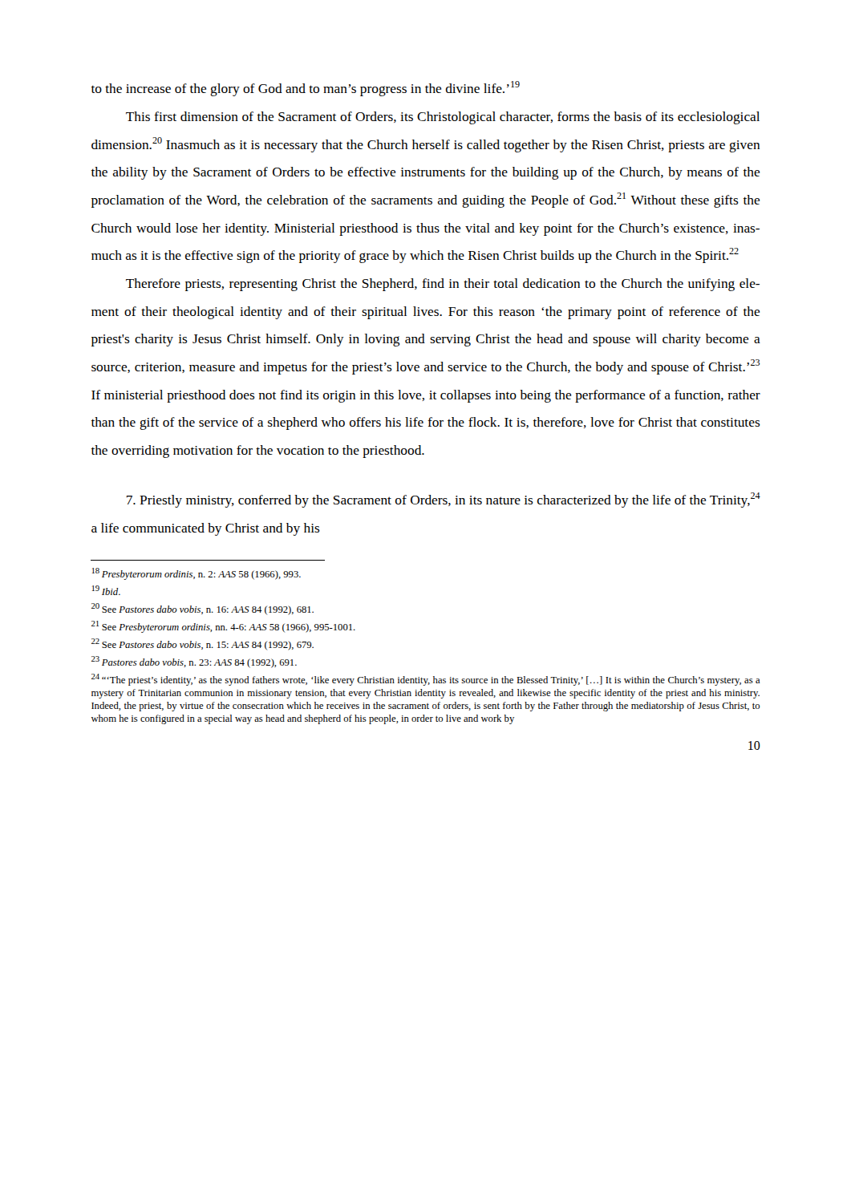to the increase of the glory of God and to man’s progress in the divine life.’19
This first dimension of the Sacrament of Orders, its Christological character, forms the basis of its ecclesiological dimension.20 Inasmuch as it is necessary that the Church herself is called together by the Risen Christ, priests are given the ability by the Sacrament of Orders to be effective instruments for the building up of the Church, by means of the proclamation of the Word, the celebration of the sacraments and guiding the People of God.21 Without these gifts the Church would lose her identity. Ministerial priesthood is thus the vital and key point for the Church’s existence, inasmuch as it is the effective sign of the priority of grace by which the Risen Christ builds up the Church in the Spirit.22
Therefore priests, representing Christ the Shepherd, find in their total dedication to the Church the unifying element of their theological identity and of their spiritual lives. For this reason ‘the primary point of reference of the priest's charity is Jesus Christ himself. Only in loving and serving Christ the head and spouse will charity become a source, criterion, measure and impetus for the priest’s love and service to the Church, the body and spouse of Christ.’23 If ministerial priesthood does not find its origin in this love, it collapses into being the performance of a function, rather than the gift of the service of a shepherd who offers his life for the flock. It is, therefore, love for Christ that constitutes the overriding motivation for the vocation to the priesthood.
7. Priestly ministry, conferred by the Sacrament of Orders, in its nature is characterized by the life of the Trinity,24 a life communicated by Christ and by his
18 Presbyterorum ordinis, n. 2: AAS 58 (1966), 993.
19 Ibid.
20 See Pastores dabo vobis, n. 16: AAS 84 (1992), 681.
21 See Presbyterorum ordinis, nn. 4-6: AAS 58 (1966), 995-1001.
22 See Pastores dabo vobis, n. 15: AAS 84 (1992), 679.
23 Pastores dabo vobis, n. 23: AAS 84 (1992), 691.
24“‘The priest’s identity,’ as the synod fathers wrote, ‘like every Christian identity, has its source in the Blessed Trinity,’ […] It is within the Church’s mystery, as a mystery of Trinitarian communion in missionary tension, that every Christian identity is revealed, and likewise the specific identity of the priest and his ministry. Indeed, the priest, by virtue of the consecration which he receives in the sacrament of orders, is sent forth by the Father through the mediatorship of Jesus Christ, to whom he is configured in a special way as head and shepherd of his people, in order to live and work by
10